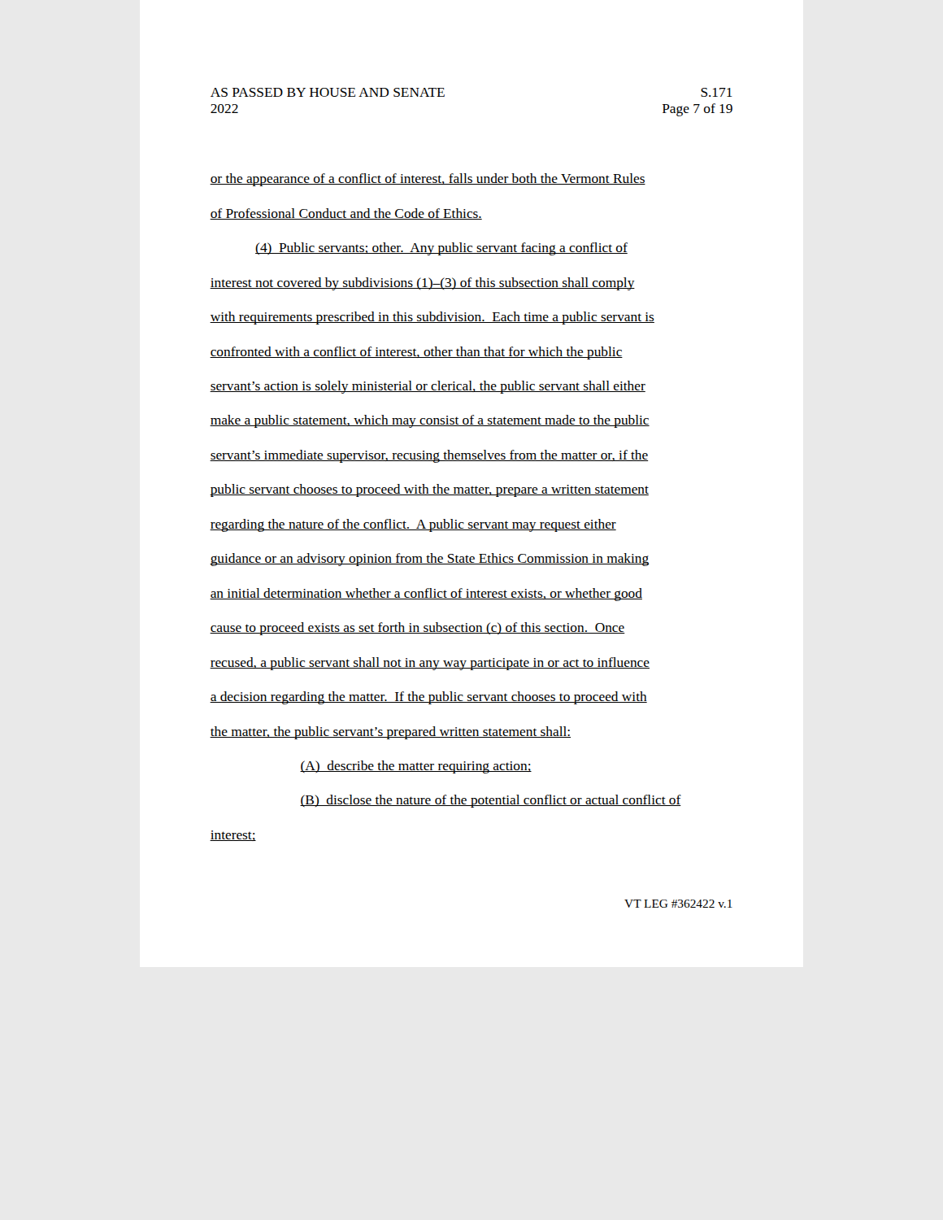AS PASSED BY HOUSE AND SENATE 2022
S.171 Page 7 of 19
or the appearance of a conflict of interest, falls under both the Vermont Rules
of Professional Conduct and the Code of Ethics.
(4) Public servants; other. Any public servant facing a conflict of
interest not covered by subdivisions (1)–(3) of this subsection shall comply
with requirements prescribed in this subdivision. Each time a public servant is
confronted with a conflict of interest, other than that for which the public
servant’s action is solely ministerial or clerical, the public servant shall either
make a public statement, which may consist of a statement made to the public
servant’s immediate supervisor, recusing themselves from the matter or, if the
public servant chooses to proceed with the matter, prepare a written statement
regarding the nature of the conflict. A public servant may request either
guidance or an advisory opinion from the State Ethics Commission in making
an initial determination whether a conflict of interest exists, or whether good
cause to proceed exists as set forth in subsection (c) of this section. Once
recused, a public servant shall not in any way participate in or act to influence
a decision regarding the matter. If the public servant chooses to proceed with
the matter, the public servant’s prepared written statement shall:
(A) describe the matter requiring action;
(B) disclose the nature of the potential conflict or actual conflict of
interest;
VT LEG #362422 v.1